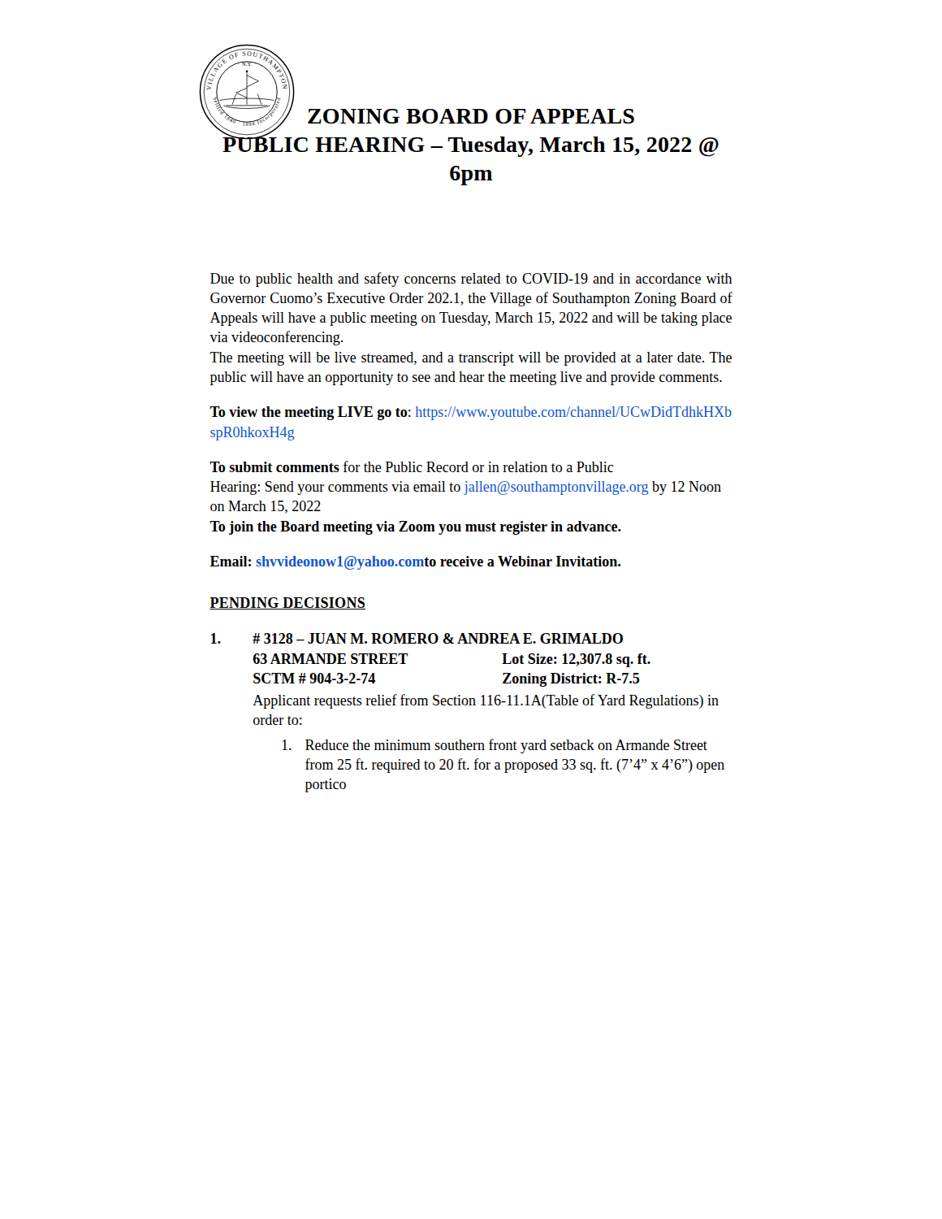VILLAGE OF SOUTHAMPTON Settled 1640 · 1894 Incorporated N.Y.
ZONING BOARD OF APPEALSPUBLIC HEARING – Tuesday, March 15, 2022 @ 6pm
Due to public health and safety concerns related to COVID-19 and in accordance with Governor Cuomo’s Executive Order 202.1, the Village of Southampton Zoning Board of Appeals will have a public meeting on Tuesday, March 15, 2022 and will be taking place via videoconferencing.
The meeting will be live streamed, and a transcript will be provided at a later date. The public will have an opportunity to see and hear the meeting live and provide comments.
To view the meeting LIVE go to: https://www.youtube.com/channel/UCwDidTdhkHXbspR0hkoxH4g
To submit comments for the Public Record or in relation to a Public
Hearing: Send your comments via email to jallen@southamptonvillage.org by 12 Noon on March 15, 2022
To join the Board meeting via Zoom you must register in advance.
Email: shvvideonow1@yahoo.comto receive a Webinar Invitation.
PENDING DECISIONS
| 1. | # 3128 – JUAN M. ROMERO & ANDREA E. GRIMALDO / 63 ARMANDE STREET / Lot Size: 12,307.8 sq. ft. / / SCTM # 904-3-2-74 / Zoning District: R-7.5 / Applicant requests relief from Section 116-11.1A(Table of Yard Regulations) in order to: Reduce the minimum southern front yard setback on Armande Street from 25 ft. required to 20 ft. for a proposed 33 sq. ft. (7’4” x 4’6”) open portico |